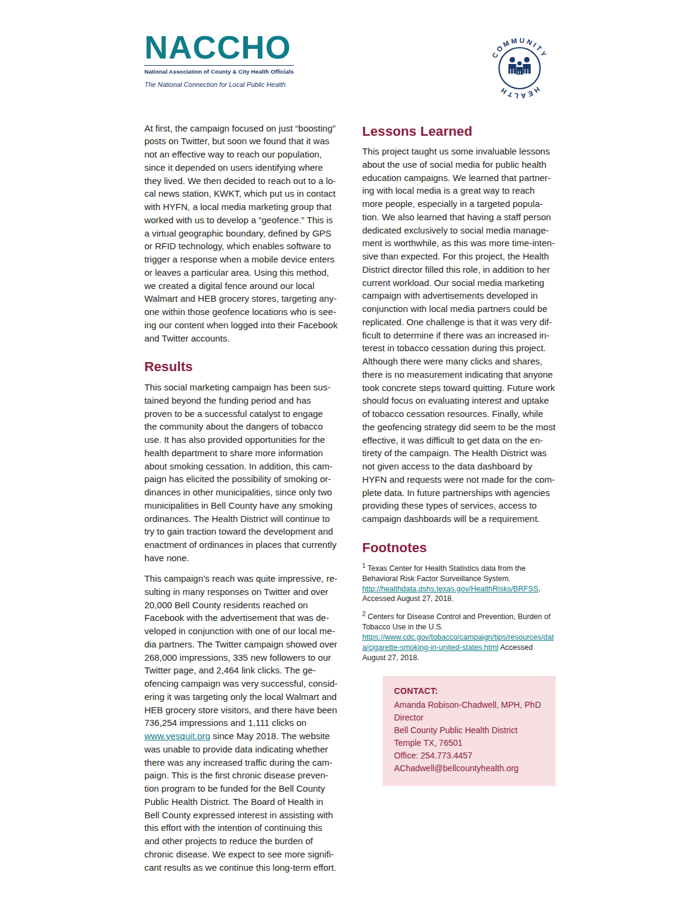NACCHO
National Association of County & City Health Officials
The National Connection for Local Public Health
COMMUNITY HEALTH
At first, the campaign focused on just “boosting” posts on Twitter, but soon we found that it was not an effective way to reach our population, since it depended on users identifying where they lived. We then decided to reach out to a local news station, KWKT, which put us in contact with HYFN, a local media marketing group that worked with us to develop a “geofence.” This is a virtual geographic boundary, defined by GPS or RFID technology, which enables software to trigger a response when a mobile device enters or leaves a particular area. Using this method, we created a digital fence around our local Walmart and HEB grocery stores, targeting anyone within those geofence locations who is seeing our content when logged into their Facebook and Twitter accounts.
Results
This social marketing campaign has been sustained beyond the funding period and has proven to be a successful catalyst to engage the community about the dangers of tobacco use. It has also provided opportunities for the health department to share more information about smoking cessation. In addition, this campaign has elicited the possibility of smoking ordinances in other municipalities, since only two municipalities in Bell County have any smoking ordinances. The Health District will continue to try to gain traction toward the development and enactment of ordinances in places that currently have none.
This campaign’s reach was quite impressive, resulting in many responses on Twitter and over 20,000 Bell County residents reached on Facebook with the advertisement that was developed in conjunction with one of our local media partners. The Twitter campaign showed over 268,000 impressions, 335 new followers to our Twitter page, and 2,464 link clicks. The geofencing campaign was very successful, considering it was targeting only the local Walmart and HEB grocery store visitors, and there have been 736,254 impressions and 1,111 clicks on www.yesquit.org since May 2018. The website was unable to provide data indicating whether there was any increased traffic during the campaign. This is the first chronic disease prevention program to be funded for the Bell County Public Health District. The Board of Health in Bell County expressed interest in assisting with this effort with the intention of continuing this and other projects to reduce the burden of chronic disease. We expect to see more significant results as we continue this long-term effort.
Lessons Learned
This project taught us some invaluable lessons about the use of social media for public health education campaigns. We learned that partnering with local media is a great way to reach more people, especially in a targeted population. We also learned that having a staff person dedicated exclusively to social media management is worthwhile, as this was more time-intensive than expected. For this project, the Health District director filled this role, in addition to her current workload. Our social media marketing campaign with advertisements developed in conjunction with local media partners could be replicated. One challenge is that it was very difficult to determine if there was an increased interest in tobacco cessation during this project. Although there were many clicks and shares, there is no measurement indicating that anyone took concrete steps toward quitting. Future work should focus on evaluating interest and uptake of tobacco cessation resources. Finally, while the geofencing strategy did seem to be the most effective, it was difficult to get data on the entirety of the campaign. The Health District was not given access to the data dashboard by HYFN and requests were not made for the complete data. In future partnerships with agencies providing these types of services, access to campaign dashboards will be a requirement.
Footnotes
1 Texas Center for Health Statistics data from the Behavioral Risk Factor Surveillance System. http://healthdata.dshs.texas.gov/HealthRisks/BRFSS, Accessed August 27, 2018.
2 Centers for Disease Control and Prevention, Burden of Tobacco Use in the U.S. https://www.cdc.gov/tobacco/campaign/tips/resources/data/cigarette-smoking-in-united-states.html Accessed August 27, 2018.
CONTACT:
Amanda Robison-Chadwell, MPH, PhD
Director
Bell County Public Health District
Temple TX, 76501
Office: 254.773.4457
AChadwell@bellcountyhealth.org